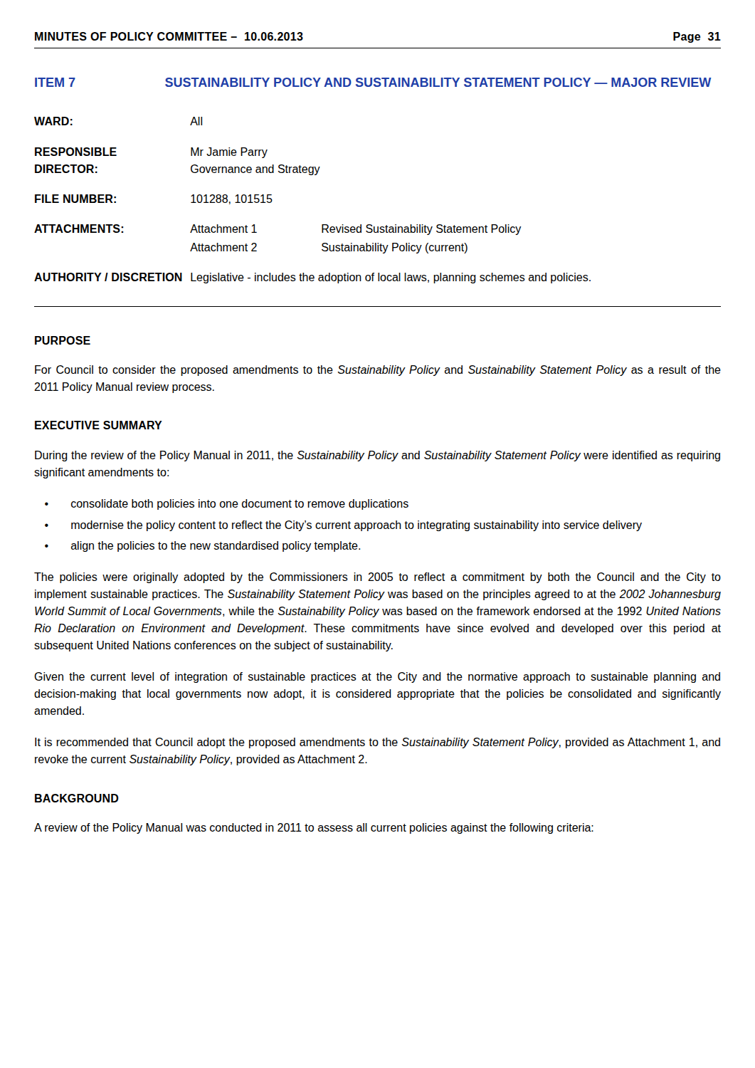MINUTES OF POLICY COMMITTEE – 10.06.2013 Page 31
ITEM 7 SUSTAINABILITY POLICY AND SUSTAINABILITY STATEMENT POLICY — MAJOR REVIEW
| WARD: | All |
| RESPONSIBLE DIRECTOR: | Mr Jamie Parry Governance and Strategy |
| FILE NUMBER: | 101288, 101515 |
| ATTACHMENTS: | Attachment 1 Revised Sustainability Statement Policy Attachment 2 Sustainability Policy (current) |
| AUTHORITY / DISCRETION | Legislative - includes the adoption of local laws, planning schemes and policies. |
PURPOSE
For Council to consider the proposed amendments to the Sustainability Policy and Sustainability Statement Policy as a result of the 2011 Policy Manual review process.
EXECUTIVE SUMMARY
During the review of the Policy Manual in 2011, the Sustainability Policy and Sustainability Statement Policy were identified as requiring significant amendments to:
consolidate both policies into one document to remove duplications
modernise the policy content to reflect the City’s current approach to integrating sustainability into service delivery
align the policies to the new standardised policy template.
The policies were originally adopted by the Commissioners in 2005 to reflect a commitment by both the Council and the City to implement sustainable practices. The Sustainability Statement Policy was based on the principles agreed to at the 2002 Johannesburg World Summit of Local Governments, while the Sustainability Policy was based on the framework endorsed at the 1992 United Nations Rio Declaration on Environment and Development. These commitments have since evolved and developed over this period at subsequent United Nations conferences on the subject of sustainability.
Given the current level of integration of sustainable practices at the City and the normative approach to sustainable planning and decision-making that local governments now adopt, it is considered appropriate that the policies be consolidated and significantly amended.
It is recommended that Council adopt the proposed amendments to the Sustainability Statement Policy, provided as Attachment 1, and revoke the current Sustainability Policy, provided as Attachment 2.
BACKGROUND
A review of the Policy Manual was conducted in 2011 to assess all current policies against the following criteria: